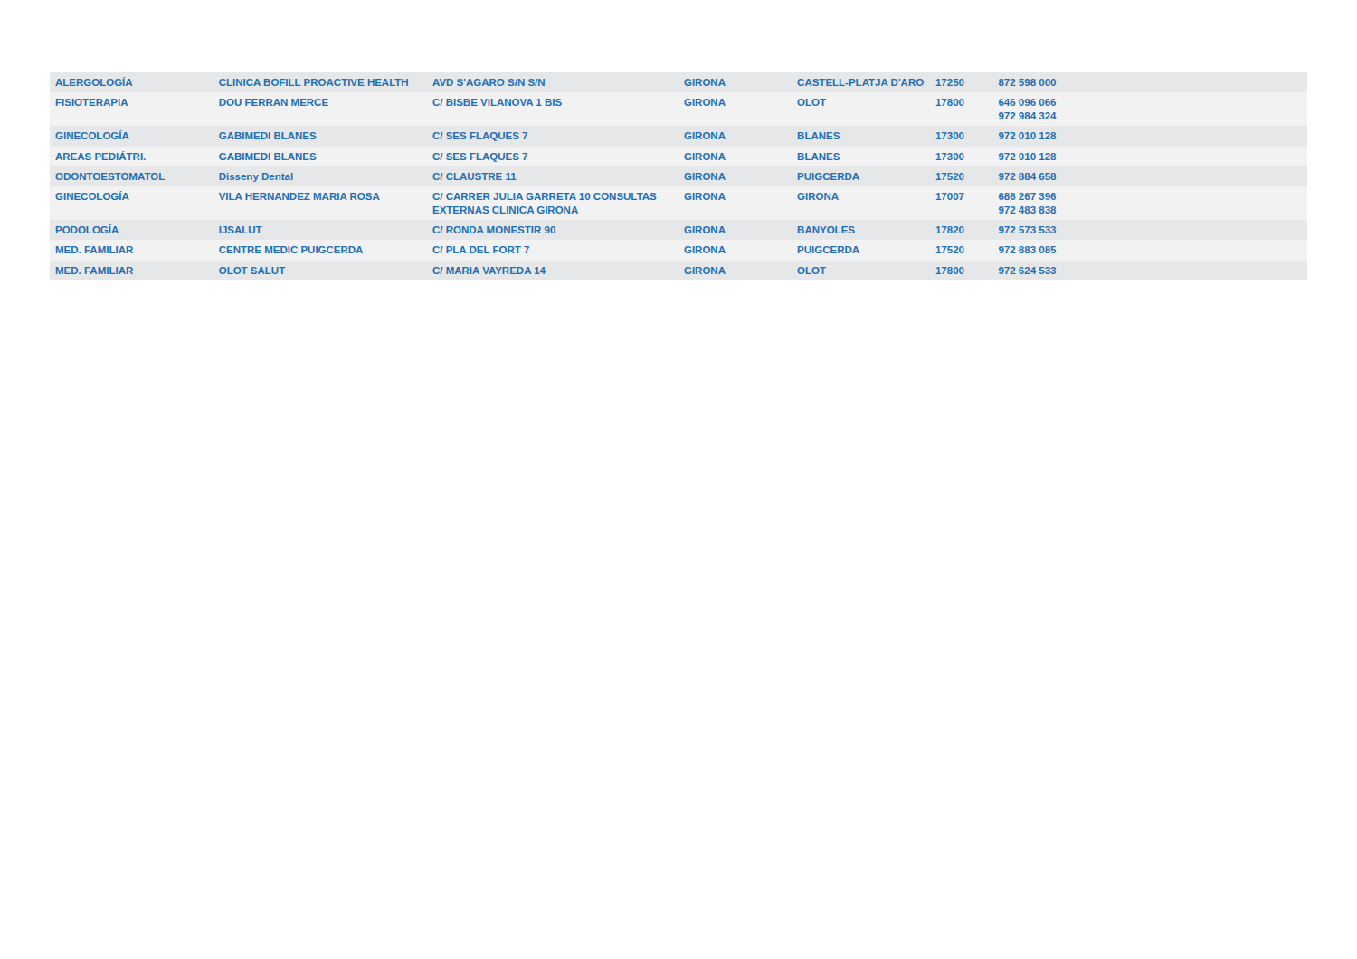| ALERGOLOGÍA | CLINICA BOFILL PROACTIVE HEALTH | AVD S'AGARO S/N S/N | GIRONA | CASTELL-PLATJA D'ARO | 17250 | 872 598 000 | |
| FISIOTERAPIA | DOU FERRAN MERCE | C/ BISBE VILANOVA 1 BIS | GIRONA | OLOT | 17800 | 646 096 066 972 984 324 | |
| GINECOLOGÍA | GABIMEDI BLANES | C/ SES FLAQUES 7 | GIRONA | BLANES | 17300 | 972 010 128 | |
| AREAS PEDIÁTRI. | GABIMEDI BLANES | C/ SES FLAQUES 7 | GIRONA | BLANES | 17300 | 972 010 128 | |
| ODONTOESTOMATOL | Disseny Dental | C/ CLAUSTRE 11 | GIRONA | PUIGCERDA | 17520 | 972 884 658 | |
| GINECOLOGÍA | VILA HERNANDEZ MARIA ROSA | C/ CARRER JULIA GARRETA 10 CONSULTAS EXTERNAS CLINICA GIRONA | GIRONA | GIRONA | 17007 | 686 267 396 972 483 838 | |
| PODOLOGÍA | IJSALUT | C/ RONDA MONESTIR 90 | GIRONA | BANYOLES | 17820 | 972 573 533 | |
| MED. FAMILIAR | CENTRE MEDIC PUIGCERDA | C/ PLA DEL FORT 7 | GIRONA | PUIGCERDA | 17520 | 972 883 085 | |
| MED. FAMILIAR | OLOT SALUT | C/ MARIA VAYREDA 14 | GIRONA | OLOT | 17800 | 972 624 533 | |